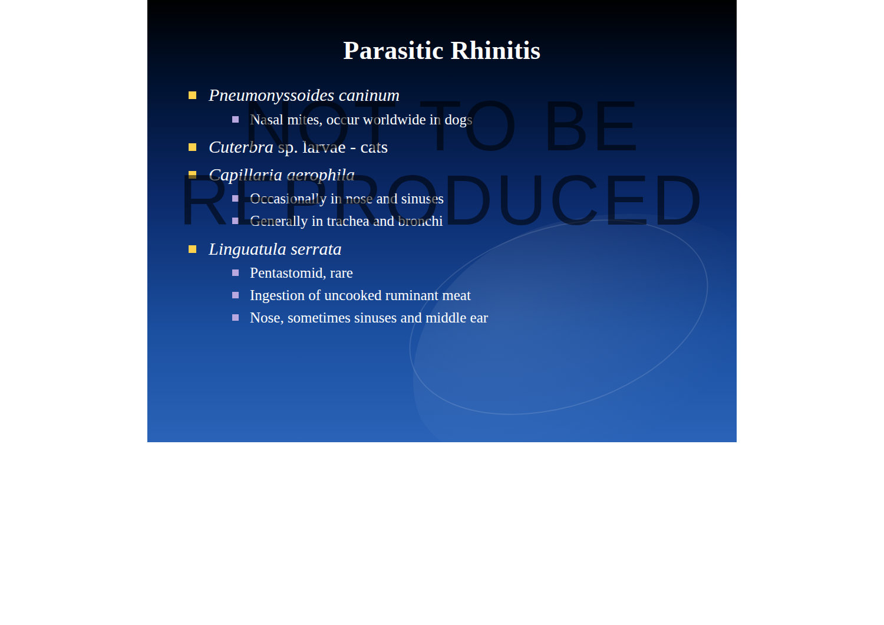Parasitic Rhinitis
Pneumonyssoides caninum
Nasal mites, occur worldwide in dogs
Cuterbra sp. larvae - cats
Capillaria aerophila
Occasionally in nose and sinuses
Generally in trachea and bronchi
Linguatula serrata
Pentastomid, rare
Ingestion of uncooked ruminant meat
Nose, sometimes sinuses and middle ear
NOT TO BE
REPRODUCED